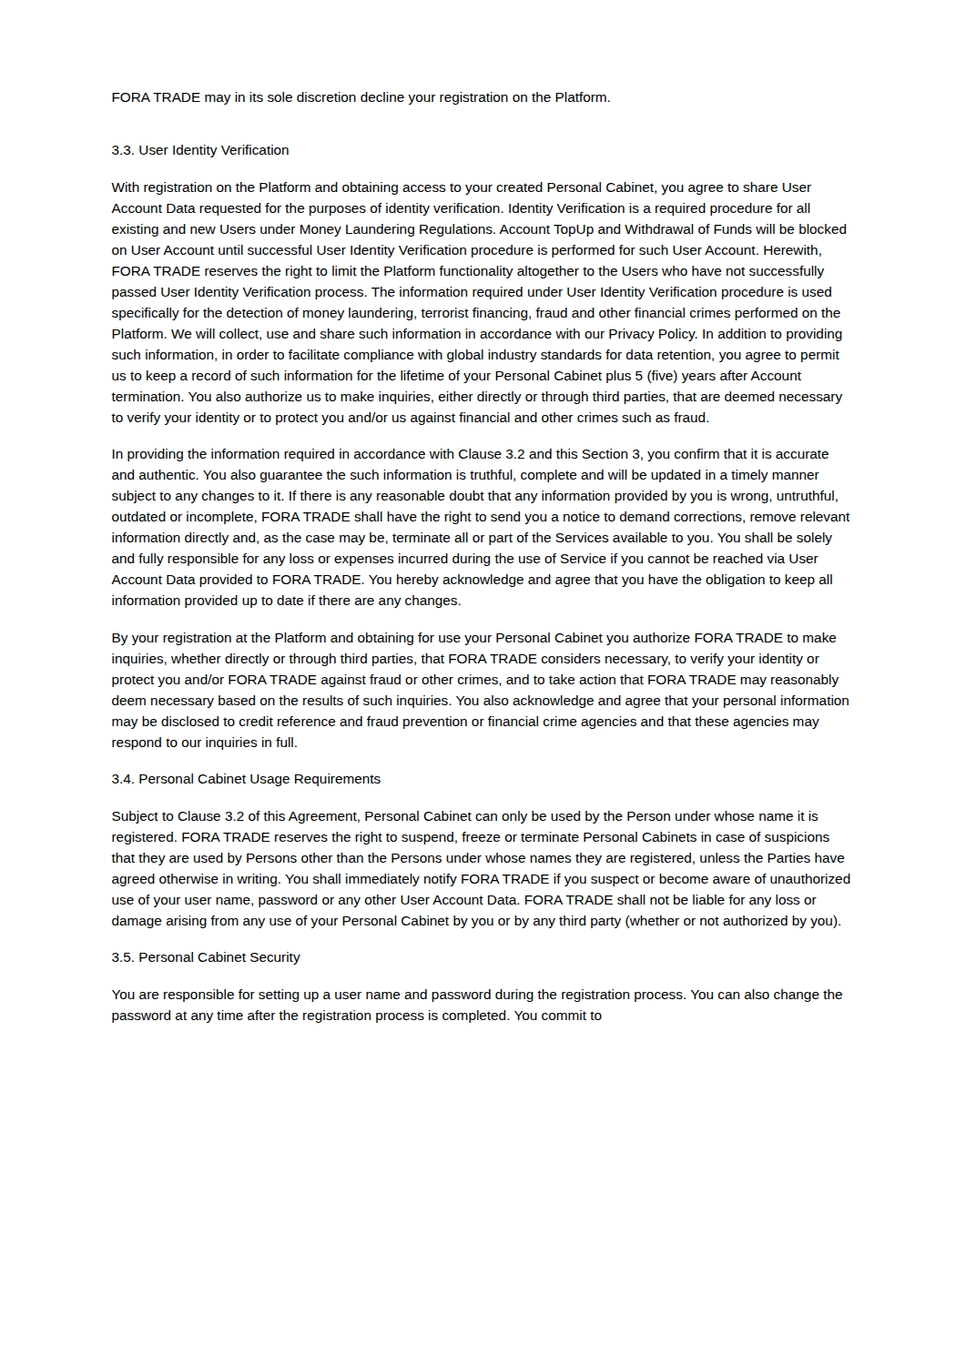FORA TRADE may in its sole discretion decline your registration on the Platform.
3.3. User Identity Verification
With registration on the Platform and obtaining access to your created Personal Cabinet, you agree to share User Account Data requested for the purposes of identity verification. Identity Verification is a required procedure for all existing and new Users under Money Laundering Regulations. Account TopUp and Withdrawal of Funds will be blocked on User Account until successful User Identity Verification procedure is performed for such User Account. Herewith, FORA TRADE reserves the right to limit the Platform functionality altogether to the Users who have not successfully passed User Identity Verification process. The information required under User Identity Verification procedure is used specifically for the detection of money laundering, terrorist financing, fraud and other financial crimes performed on the Platform. We will collect, use and share such information in accordance with our Privacy Policy. In addition to providing such information, in order to facilitate compliance with global industry standards for data retention, you agree to permit us to keep a record of such information for the lifetime of your Personal Cabinet plus 5 (five) years after Account termination. You also authorize us to make inquiries, either directly or through third parties, that are deemed necessary to verify your identity or to protect you and/or us against financial and other crimes such as fraud.
In providing the information required in accordance with Clause 3.2 and this Section 3, you confirm that it is accurate and authentic. You also guarantee the such information is truthful, complete and will be updated in a timely manner subject to any changes to it. If there is any reasonable doubt that any information provided by you is wrong, untruthful, outdated or incomplete, FORA TRADE shall have the right to send you a notice to demand corrections, remove relevant information directly and, as the case may be, terminate all or part of the Services available to you. You shall be solely and fully responsible for any loss or expenses incurred during the use of Service if you cannot be reached via User Account Data provided to FORA TRADE. You hereby acknowledge and agree that you have the obligation to keep all information provided up to date if there are any changes.
By your registration at the Platform and obtaining for use your Personal Cabinet you authorize FORA TRADE to make inquiries, whether directly or through third parties, that FORA TRADE considers necessary, to verify your identity or protect you and/or FORA TRADE against fraud or other crimes, and to take action that FORA TRADE may reasonably deem necessary based on the results of such inquiries. You also acknowledge and agree that your personal information may be disclosed to credit reference and fraud prevention or financial crime agencies and that these agencies may respond to our inquiries in full.
3.4. Personal Cabinet Usage Requirements
Subject to Clause 3.2 of this Agreement, Personal Cabinet can only be used by the Person under whose name it is registered. FORA TRADE reserves the right to suspend, freeze or terminate Personal Cabinets in case of suspicions that they are used by Persons other than the Persons under whose names they are registered, unless the Parties have agreed otherwise in writing. You shall immediately notify FORA TRADE if you suspect or become aware of unauthorized use of your user name, password or any other User Account Data. FORA TRADE shall not be liable for any loss or damage arising from any use of your Personal Cabinet by you or by any third party (whether or not authorized by you).
3.5. Personal Cabinet Security
You are responsible for setting up a user name and password during the registration process. You can also change the password at any time after the registration process is completed. You commit to